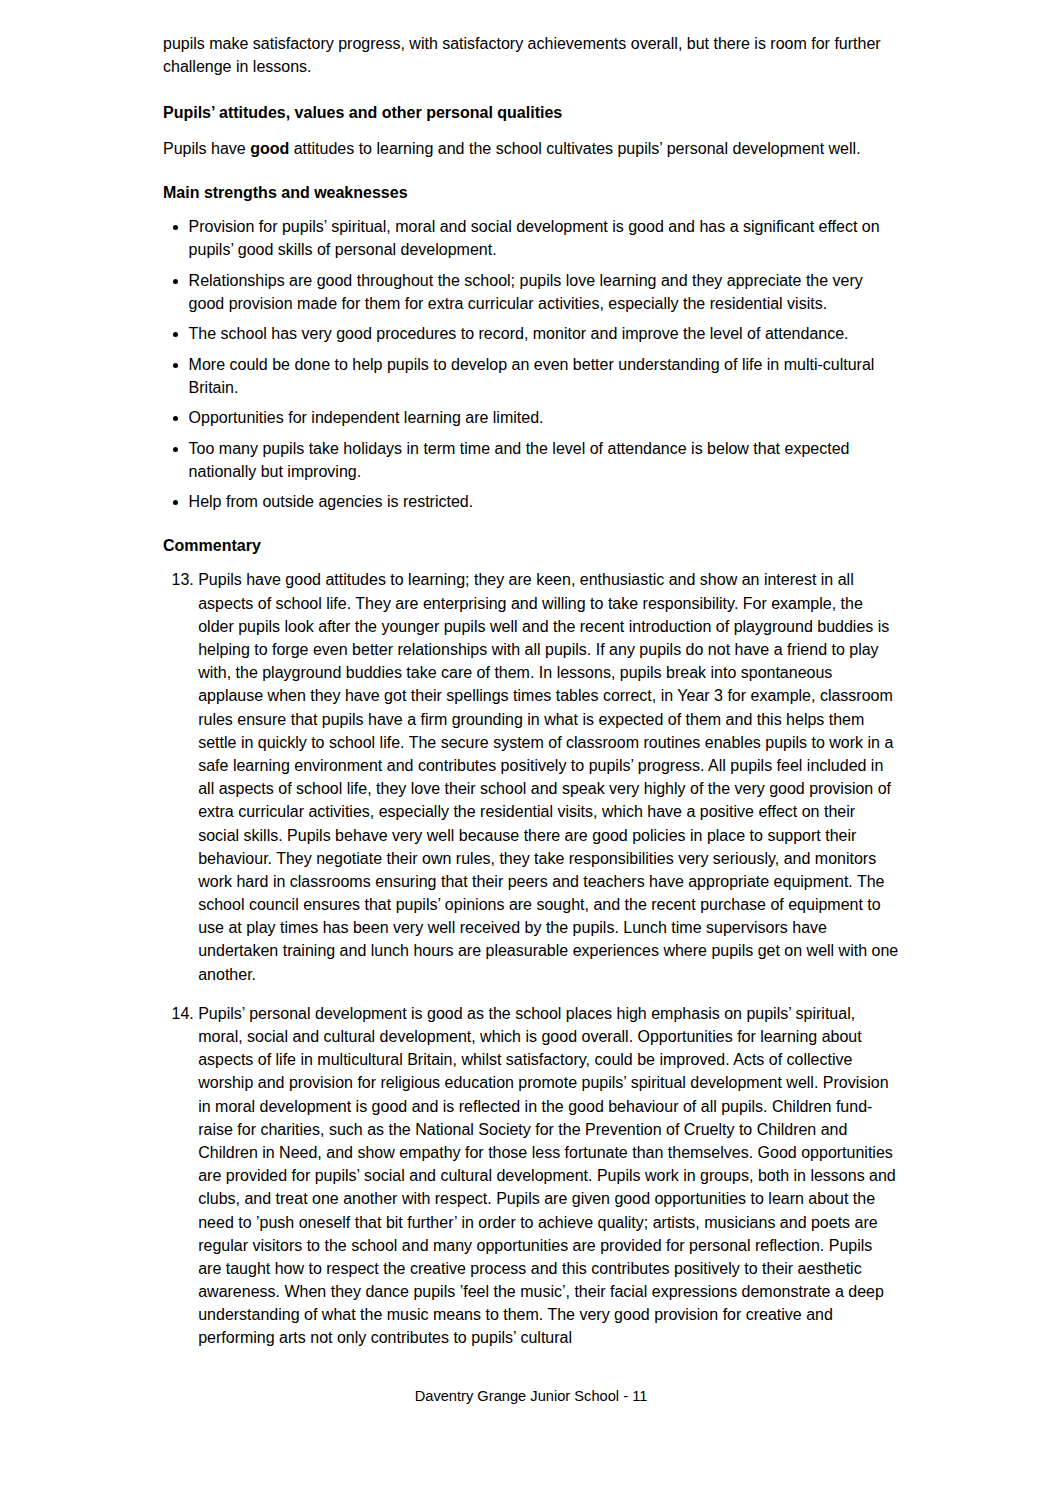pupils make satisfactory progress, with satisfactory achievements overall, but there is room for further challenge in lessons.
Pupils’ attitudes, values and other personal qualities
Pupils have good attitudes to learning and the school cultivates pupils’ personal development well.
Main strengths and weaknesses
Provision for pupils’ spiritual, moral and social development is good and has a significant effect on pupils’ good skills of personal development.
Relationships are good throughout the school; pupils love learning and they appreciate the very good provision made for them for extra curricular activities, especially the residential visits.
The school has very good procedures to record, monitor and improve the level of attendance.
More could be done to help pupils to develop an even better understanding of life in multi-cultural Britain.
Opportunities for independent learning are limited.
Too many pupils take holidays in term time and the level of attendance is below that expected nationally but improving.
Help from outside agencies is restricted.
Commentary
Pupils have good attitudes to learning; they are keen, enthusiastic and show an interest in all aspects of school life. They are enterprising and willing to take responsibility. For example, the older pupils look after the younger pupils well and the recent introduction of playground buddies is helping to forge even better relationships with all pupils. If any pupils do not have a friend to play with, the playground buddies take care of them. In lessons, pupils break into spontaneous applause when they have got their spellings times tables correct, in Year 3 for example, classroom rules ensure that pupils have a firm grounding in what is expected of them and this helps them settle in quickly to school life. The secure system of classroom routines enables pupils to work in a safe learning environment and contributes positively to pupils’ progress. All pupils feel included in all aspects of school life, they love their school and speak very highly of the very good provision of extra curricular activities, especially the residential visits, which have a positive effect on their social skills. Pupils behave very well because there are good policies in place to support their behaviour. They negotiate their own rules, they take responsibilities very seriously, and monitors work hard in classrooms ensuring that their peers and teachers have appropriate equipment. The school council ensures that pupils’ opinions are sought, and the recent purchase of equipment to use at play times has been very well received by the pupils. Lunch time supervisors have undertaken training and lunch hours are pleasurable experiences where pupils get on well with one another.
Pupils’ personal development is good as the school places high emphasis on pupils’ spiritual, moral, social and cultural development, which is good overall. Opportunities for learning about aspects of life in multicultural Britain, whilst satisfactory, could be improved. Acts of collective worship and provision for religious education promote pupils’ spiritual development well. Provision in moral development is good and is reflected in the good behaviour of all pupils. Children fund-raise for charities, such as the National Society for the Prevention of Cruelty to Children and Children in Need, and show empathy for those less fortunate than themselves. Good opportunities are provided for pupils’ social and cultural development. Pupils work in groups, both in lessons and clubs, and treat one another with respect. Pupils are given good opportunities to learn about the need to ’push oneself that bit further’ in order to achieve quality; artists, musicians and poets are regular visitors to the school and many opportunities are provided for personal reflection. Pupils are taught how to respect the creative process and this contributes positively to their aesthetic awareness. When they dance pupils ’feel the music’, their facial expressions demonstrate a deep understanding of what the music means to them. The very good provision for creative and performing arts not only contributes to pupils’ cultural
Daventry Grange Junior School - 11